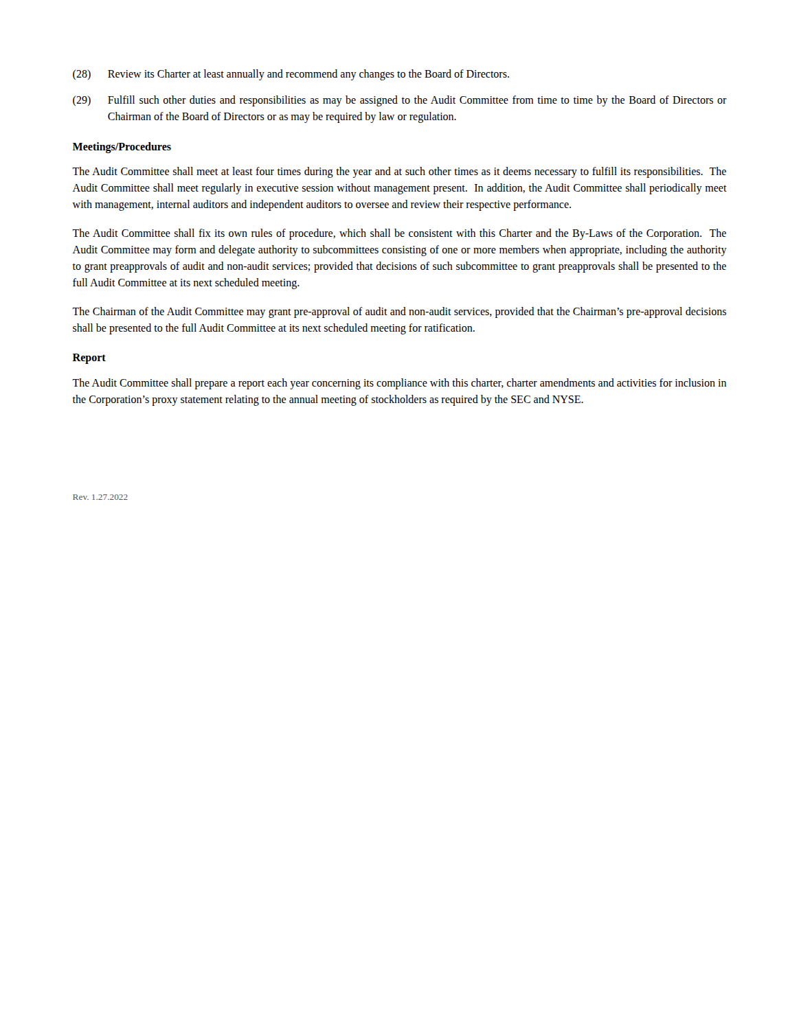(28) Review its Charter at least annually and recommend any changes to the Board of Directors.
(29) Fulfill such other duties and responsibilities as may be assigned to the Audit Committee from time to time by the Board of Directors or Chairman of the Board of Directors or as may be required by law or regulation.
Meetings/Procedures
The Audit Committee shall meet at least four times during the year and at such other times as it deems necessary to fulfill its responsibilities. The Audit Committee shall meet regularly in executive session without management present. In addition, the Audit Committee shall periodically meet with management, internal auditors and independent auditors to oversee and review their respective performance.
The Audit Committee shall fix its own rules of procedure, which shall be consistent with this Charter and the By-Laws of the Corporation. The Audit Committee may form and delegate authority to subcommittees consisting of one or more members when appropriate, including the authority to grant preapprovals of audit and non-audit services; provided that decisions of such subcommittee to grant preapprovals shall be presented to the full Audit Committee at its next scheduled meeting.
The Chairman of the Audit Committee may grant pre-approval of audit and non-audit services, provided that the Chairman’s pre-approval decisions shall be presented to the full Audit Committee at its next scheduled meeting for ratification.
Report
The Audit Committee shall prepare a report each year concerning its compliance with this charter, charter amendments and activities for inclusion in the Corporation’s proxy statement relating to the annual meeting of stockholders as required by the SEC and NYSE.
Rev. 1.27.2022